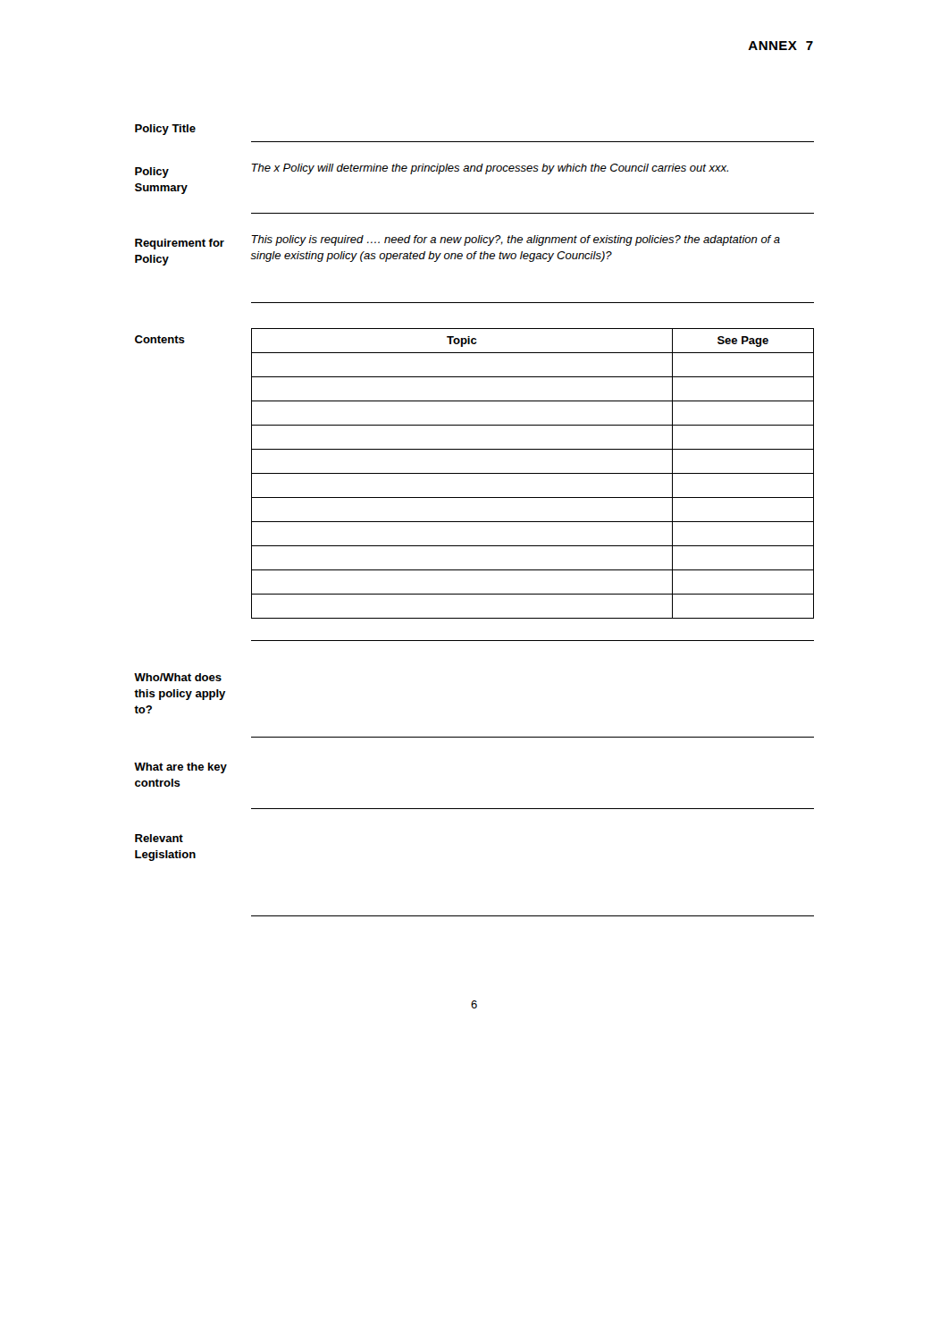ANNEX 7
Policy Title
Policy
Summary
The x Policy will determine the principles and processes by which the Council carries out xxx.
Requirement for Policy
This policy is required …. need for a new policy?, the alignment of existing policies? the adaptation of a single existing policy (as operated by one of the two legacy Councils)?
Contents
| Topic | See Page |
| --- | --- |
Who/What does this policy apply to?
What are the key controls
Relevant Legislation
6